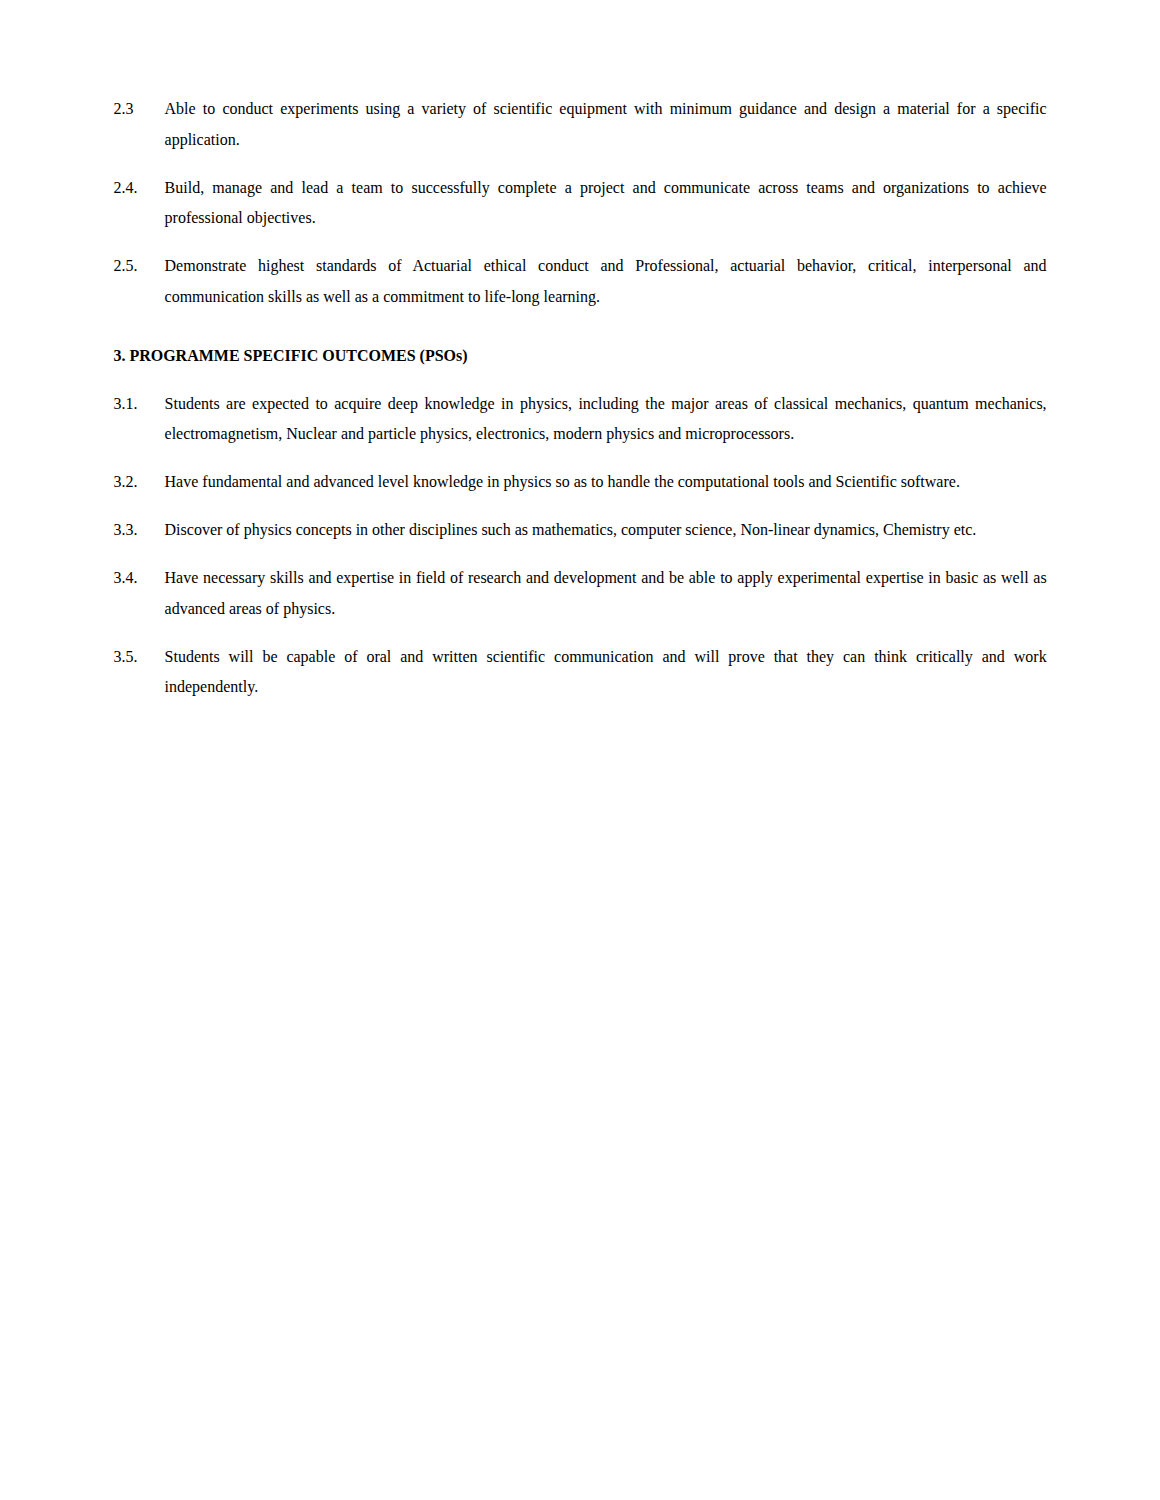2.3 Able to conduct experiments using a variety of scientific equipment with minimum guidance and design a material for a specific application.
2.4. Build, manage and lead a team to successfully complete a project and communicate across teams and organizations to achieve professional objectives.
2.5. Demonstrate highest standards of Actuarial ethical conduct and Professional, actuarial behavior, critical, interpersonal and communication skills as well as a commitment to life-long learning.
3. PROGRAMME SPECIFIC OUTCOMES (PSOs)
3.1. Students are expected to acquire deep knowledge in physics, including the major areas of classical mechanics, quantum mechanics, electromagnetism, Nuclear and particle physics, electronics, modern physics and microprocessors.
3.2. Have fundamental and advanced level knowledge in physics so as to handle the computational tools and Scientific software.
3.3. Discover of physics concepts in other disciplines such as mathematics, computer science, Non-linear dynamics, Chemistry etc.
3.4. Have necessary skills and expertise in field of research and development and be able to apply experimental expertise in basic as well as advanced areas of physics.
3.5. Students will be capable of oral and written scientific communication and will prove that they can think critically and work independently.